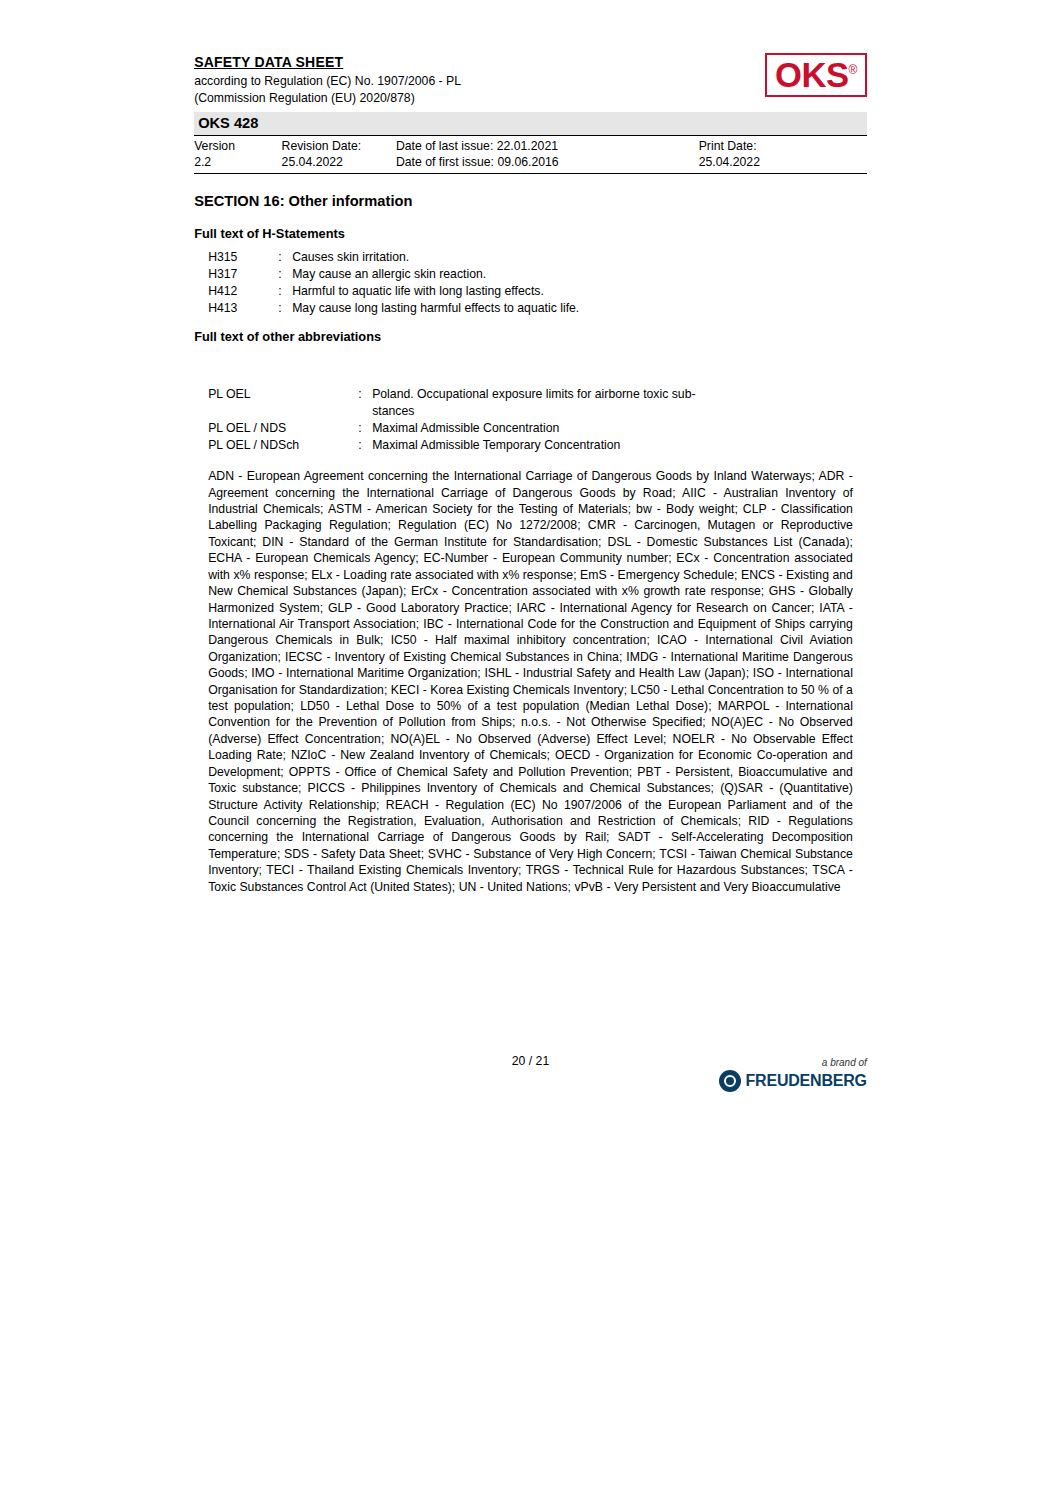SAFETY DATA SHEET
according to Regulation (EC) No. 1907/2006 - PL
(Commission Regulation (EU) 2020/878)
OKS®
OKS 428
| Version 2.2 | Revision Date: 25.04.2022 | Date of last issue: 22.01.2021 Date of first issue: 09.06.2016 | Print Date: 25.04.2022 |
SECTION 16: Other information
Full text of H-Statements
| H315 | : | Causes skin irritation. |
| H317 | : | May cause an allergic skin reaction. |
| H412 | : | Harmful to aquatic life with long lasting effects. |
| H413 | : | May cause long lasting harmful effects to aquatic life. |
Full text of other abbreviations
| PL OEL | : | Poland. Occupational exposure limits for airborne toxic sub- stances |
| PL OEL / NDS | : | Maximal Admissible Concentration |
| PL OEL / NDSch | : | Maximal Admissible Temporary Concentration |
ADN - European Agreement concerning the International Carriage of Dangerous Goods by Inland Waterways; ADR - Agreement concerning the International Carriage of Dangerous Goods by Road; AIIC - Australian Inventory of Industrial Chemicals; ASTM - American Society for the Testing of Materials; bw - Body weight; CLP - Classification Labelling Packaging Regulation; Regulation (EC) No 1272/2008; CMR - Carcinogen, Mutagen or Reproductive Toxicant; DIN - Standard of the German Institute for Standardisation; DSL - Domestic Substances List (Canada); ECHA - European Chemicals Agency; EC-Number - European Community number; ECx - Concentration associated with x% response; ELx - Loading rate associated with x% response; EmS - Emergency Schedule; ENCS - Existing and New Chemical Substances (Japan); ErCx - Concentration associated with x% growth rate response; GHS - Globally Harmonized System; GLP - Good Laboratory Practice; IARC - International Agency for Research on Cancer; IATA - International Air Transport Association; IBC - International Code for the Construction and Equipment of Ships carrying Dangerous Chemicals in Bulk; IC50 - Half maximal inhibitory concentration; ICAO - International Civil Aviation Organization; IECSC - Inventory of Existing Chemical Substances in China; IMDG - International Maritime Dangerous Goods; IMO - International Maritime Organization; ISHL - Industrial Safety and Health Law (Japan); ISO - International Organisation for Standardization; KECI - Korea Existing Chemicals Inventory; LC50 - Lethal Concentration to 50 % of a test population; LD50 - Lethal Dose to 50% of a test population (Median Lethal Dose); MARPOL - International Convention for the Prevention of Pollution from Ships; n.o.s. - Not Otherwise Specified; NO(A)EC - No Observed (Adverse) Effect Concentration; NO(A)EL - No Observed (Adverse) Effect Level; NOELR - No Observable Effect Loading Rate; NZIoC - New Zealand Inventory of Chemicals; OECD - Organization for Economic Co-operation and Development; OPPTS - Office of Chemical Safety and Pollution Prevention; PBT - Persistent, Bioaccumulative and Toxic substance; PICCS - Philippines Inventory of Chemicals and Chemical Substances; (Q)SAR - (Quantitative) Structure Activity Relationship; REACH - Regulation (EC) No 1907/2006 of the European Parliament and of the Council concerning the Registration, Evaluation, Authorisation and Restriction of Chemicals; RID - Regulations concerning the International Carriage of Dangerous Goods by Rail; SADT - Self-Accelerating Decomposition Temperature; SDS - Safety Data Sheet; SVHC - Substance of Very High Concern; TCSI - Taiwan Chemical Substance Inventory; TECI - Thailand Existing Chemicals Inventory; TRGS - Technical Rule for Hazardous Substances; TSCA - Toxic Substances Control Act (United States); UN - United Nations; vPvB - Very Persistent and Very Bioaccumulative
20 / 21
a brand of
FREUDENBERG